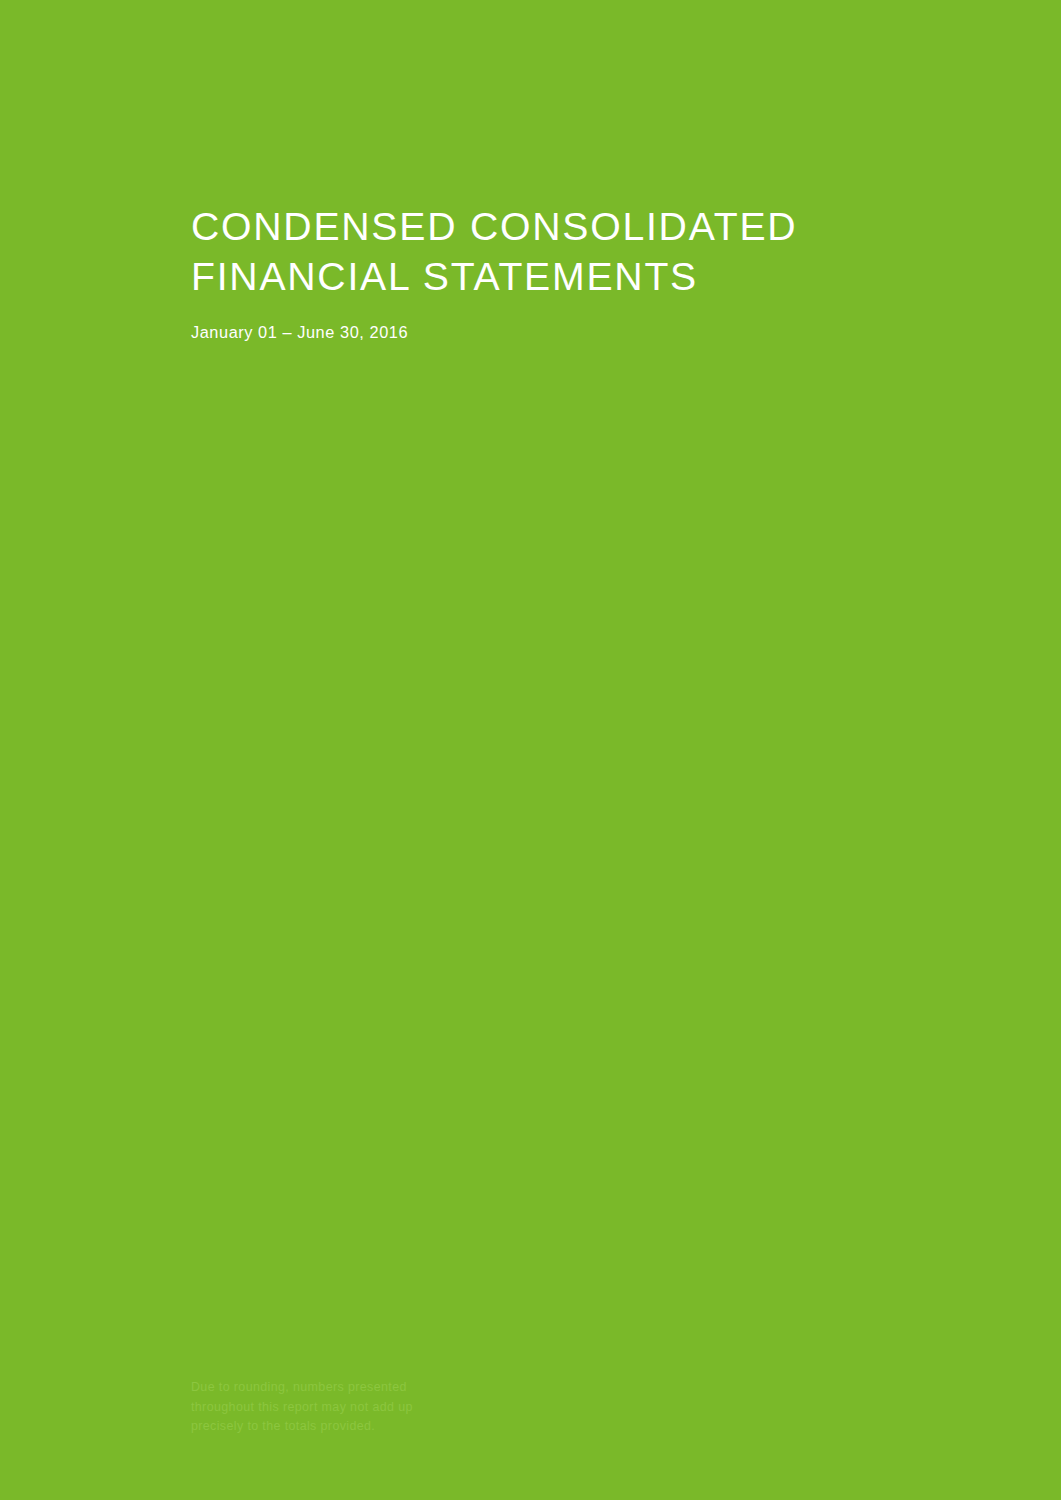Condensed Consolidated
Financial Statements
January 01 – June 30, 2016
Due to rounding, numbers presented throughout this report may not add up precisely to the totals provided.